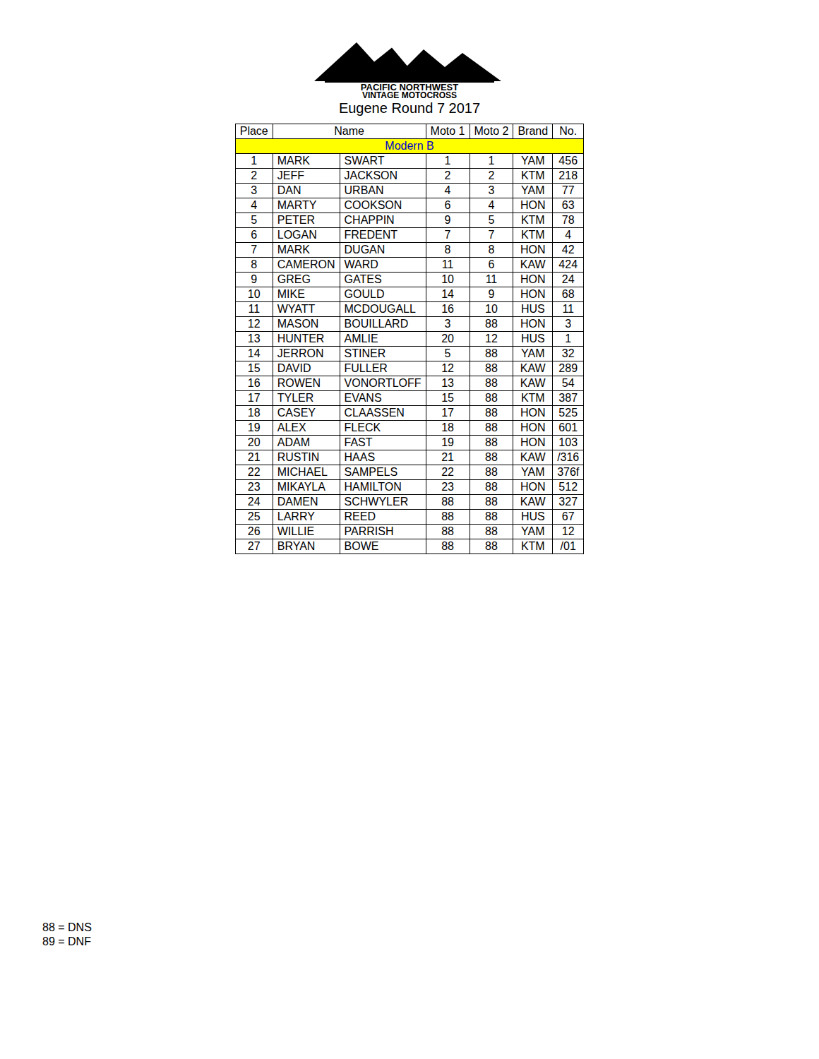PACIFIC NORTHWEST VINTAGE MOTOCROSS
Eugene Round 7 2017
| Place | Name | Moto 1 | Moto 2 | Brand | No. |
| --- | --- | --- | --- | --- | --- |
| Modern B |
| 1 | MARK | SWART | 1 | 1 | YAM | 456 |
| 2 | JEFF | JACKSON | 2 | 2 | KTM | 218 |
| 3 | DAN | URBAN | 4 | 3 | YAM | 77 |
| 4 | MARTY | COOKSON | 6 | 4 | HON | 63 |
| 5 | PETER | CHAPPIN | 9 | 5 | KTM | 78 |
| 6 | LOGAN | FREDENT | 7 | 7 | KTM | 4 |
| 7 | MARK | DUGAN | 8 | 8 | HON | 42 |
| 8 | CAMERON | WARD | 11 | 6 | KAW | 424 |
| 9 | GREG | GATES | 10 | 11 | HON | 24 |
| 10 | MIKE | GOULD | 14 | 9 | HON | 68 |
| 11 | WYATT | MCDOUGALL | 16 | 10 | HUS | 11 |
| 12 | MASON | BOUILLARD | 3 | 88 | HON | 3 |
| 13 | HUNTER | AMLIE | 20 | 12 | HUS | 1 |
| 14 | JERRON | STINER | 5 | 88 | YAM | 32 |
| 15 | DAVID | FULLER | 12 | 88 | KAW | 289 |
| 16 | ROWEN | VONORTLOFF | 13 | 88 | KAW | 54 |
| 17 | TYLER | EVANS | 15 | 88 | KTM | 387 |
| 18 | CASEY | CLAASSEN | 17 | 88 | HON | 525 |
| 19 | ALEX | FLECK | 18 | 88 | HON | 601 |
| 20 | ADAM | FAST | 19 | 88 | HON | 103 |
| 21 | RUSTIN | HAAS | 21 | 88 | KAW | /316 |
| 22 | MICHAEL | SAMPELS | 22 | 88 | YAM | 376f |
| 23 | MIKAYLA | HAMILTON | 23 | 88 | HON | 512 |
| 24 | DAMEN | SCHWYLER | 88 | 88 | KAW | 327 |
| 25 | LARRY | REED | 88 | 88 | HUS | 67 |
| 26 | WILLIE | PARRISH | 88 | 88 | YAM | 12 |
| 27 | BRYAN | BOWE | 88 | 88 | KTM | /01 |
88 = DNS
89 = DNF